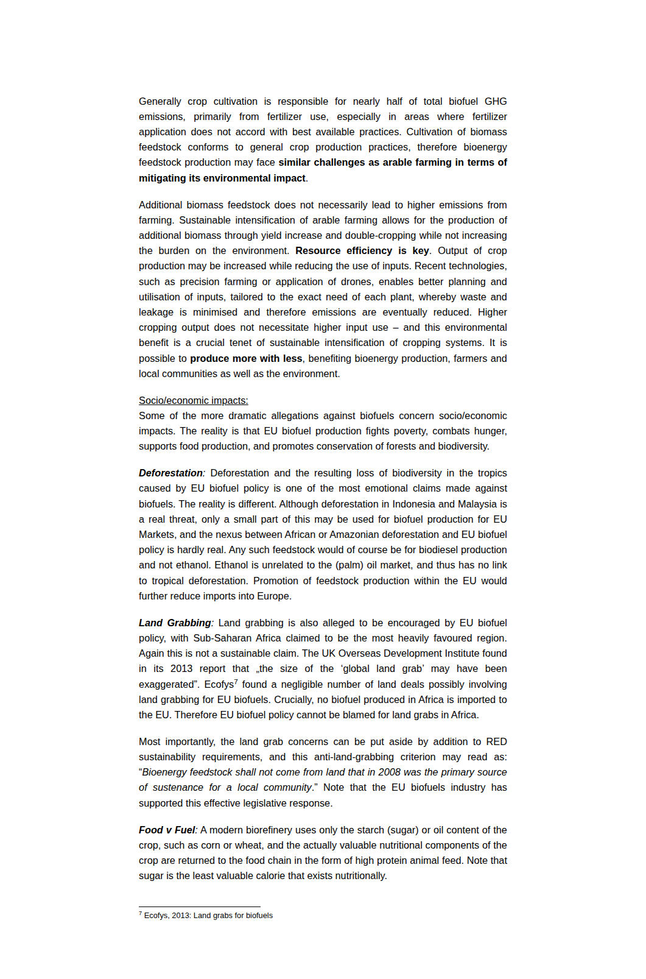Generally crop cultivation is responsible for nearly half of total biofuel GHG emissions, primarily from fertilizer use, especially in areas where fertilizer application does not accord with best available practices. Cultivation of biomass feedstock conforms to general crop production practices, therefore bioenergy feedstock production may face similar challenges as arable farming in terms of mitigating its environmental impact.
Additional biomass feedstock does not necessarily lead to higher emissions from farming. Sustainable intensification of arable farming allows for the production of additional biomass through yield increase and double-cropping while not increasing the burden on the environment. Resource efficiency is key. Output of crop production may be increased while reducing the use of inputs. Recent technologies, such as precision farming or application of drones, enables better planning and utilisation of inputs, tailored to the exact need of each plant, whereby waste and leakage is minimised and therefore emissions are eventually reduced. Higher cropping output does not necessitate higher input use – and this environmental benefit is a crucial tenet of sustainable intensification of cropping systems. It is possible to produce more with less, benefiting bioenergy production, farmers and local communities as well as the environment.
Socio/economic impacts:
Some of the more dramatic allegations against biofuels concern socio/economic impacts. The reality is that EU biofuel production fights poverty, combats hunger, supports food production, and promotes conservation of forests and biodiversity.
Deforestation: Deforestation and the resulting loss of biodiversity in the tropics caused by EU biofuel policy is one of the most emotional claims made against biofuels. The reality is different. Although deforestation in Indonesia and Malaysia is a real threat, only a small part of this may be used for biofuel production for EU Markets, and the nexus between African or Amazonian deforestation and EU biofuel policy is hardly real. Any such feedstock would of course be for biodiesel production and not ethanol. Ethanol is unrelated to the (palm) oil market, and thus has no link to tropical deforestation. Promotion of feedstock production within the EU would further reduce imports into Europe.
Land Grabbing: Land grabbing is also alleged to be encouraged by EU biofuel policy, with Sub-Saharan Africa claimed to be the most heavily favoured region. Again this is not a sustainable claim. The UK Overseas Development Institute found in its 2013 report that „the size of the ‘global land grab’ may have been exaggerated”. Ecofys7 found a negligible number of land deals possibly involving land grabbing for EU biofuels. Crucially, no biofuel produced in Africa is imported to the EU. Therefore EU biofuel policy cannot be blamed for land grabs in Africa.
Most importantly, the land grab concerns can be put aside by addition to RED sustainability requirements, and this anti-land-grabbing criterion may read as: “Bioenergy feedstock shall not come from land that in 2008 was the primary source of sustenance for a local community.” Note that the EU biofuels industry has supported this effective legislative response.
Food v Fuel: A modern biorefinery uses only the starch (sugar) or oil content of the crop, such as corn or wheat, and the actually valuable nutritional components of the crop are returned to the food chain in the form of high protein animal feed. Note that sugar is the least valuable calorie that exists nutritionally.
7 Ecofys, 2013: Land grabs for biofuels